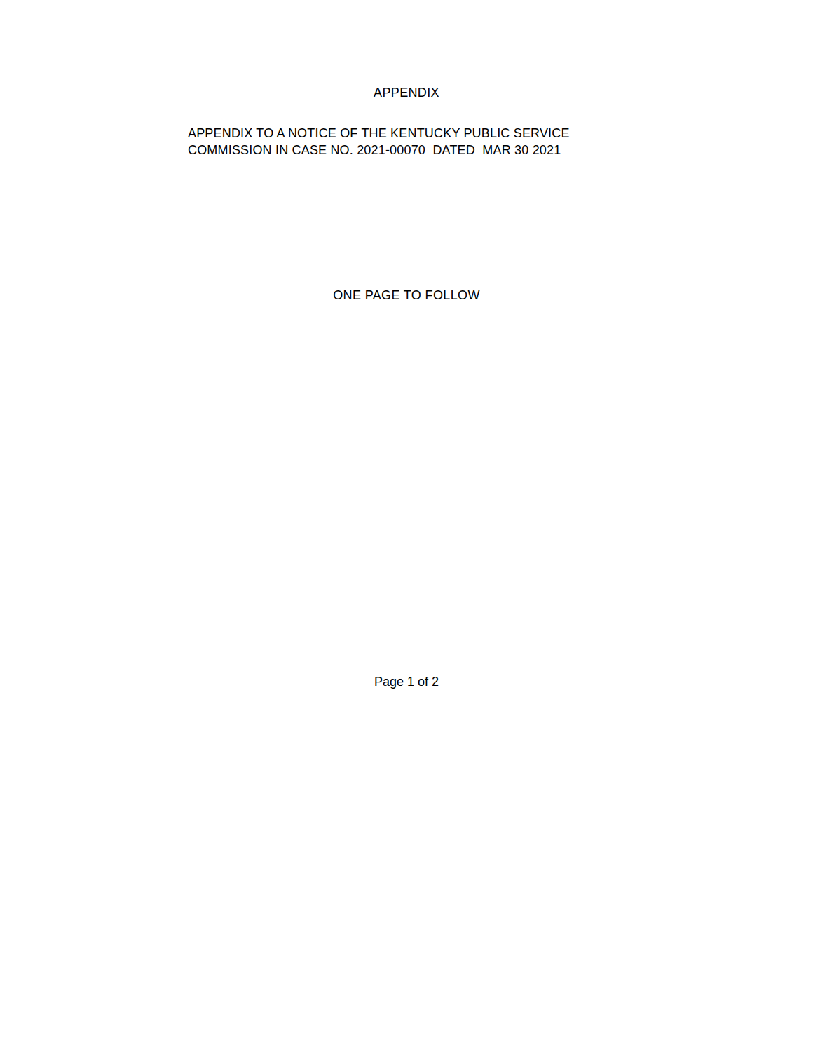APPENDIX
APPENDIX TO A NOTICE OF THE KENTUCKY PUBLIC SERVICE COMMISSION IN CASE NO. 2021-00070 DATED MAR 30 2021
ONE PAGE TO FOLLOW
Page 1 of 2